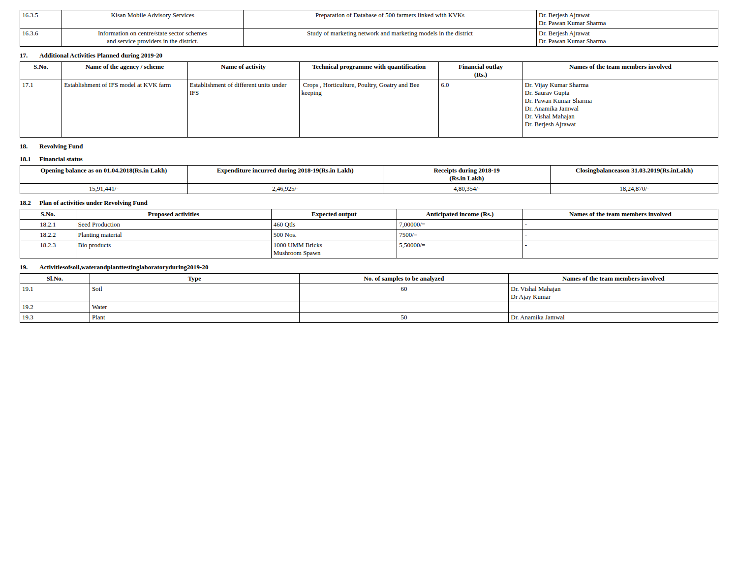| 16.3.5 | Kisan Mobile Advisory Services | Preparation of Database of 500 farmers linked with KVKs | Dr. Berjesh Ajrawat Dr. Pawan Kumar Sharma |
| 16.3.6 | Information on centre/state sector schemes and service providers in the district. | Study of marketing network and marketing models in the district | Dr. Berjesh Ajrawat Dr. Pawan Kumar Sharma |
17. Additional Activities Planned during 2019-20
| S.No. | Name of the agency / scheme | Name of activity | Technical programme with quantification | Financial outlay (Rs.) | Names of the team members involved |
| --- | --- | --- | --- | --- | --- |
| 17.1 | Establishment of IFS model at KVK farm | Establishment of different units under IFS | Crops , Horticulture, Poultry, Goatry and Bee keeping | 6.0 | Dr. Vijay Kumar Sharma Dr. Saurav Gupta Dr. Pawan Kumar Sharma Dr. Anamika Jamwal Dr. Vishal Mahajan Dr. Berjesh Ajrawat |
18. Revolving Fund
18.1 Financial status
| Opening balance as on 01.04.2018(Rs.in Lakh) | Expenditure incurred during 2018-19(Rs.in Lakh) | Receipts during 2018-19 (Rs.in Lakh) | Closingbalanceason 31.03.2019(Rs.inLakh) |
| --- | --- | --- | --- |
| 15,91,441/- | 2,46,925/- | 4,80,354/- | 18,24,870/- |
18.2 Plan of activities under Revolving Fund
| S.No. | Proposed activities | Expected output | Anticipated income (Rs.) | Names of the team members involved |
| --- | --- | --- | --- | --- |
| 18.2.1 | Seed Production | 460 Qtls | 7,00000/= | - |
| 18.2.2 | Planting material | 500 Nos. | 7500/= | - |
| 18.2.3 | Bio products | 1000 UMM Bricks Mushroom Spawn | 5,50000/= | - |
19. Activitiesofsoil,waterandplanttestinglaboratoryduring2019-20
| Sl.No. | Type | No. of samples to be analyzed | Names of the team members involved |
| --- | --- | --- | --- |
| 19.1 | Soil | 60 | Dr. Vishal Mahajan Dr Ajay Kumar |
| 19.2 | Water | | |
| 19.3 | Plant | 50 | Dr. Anamika Jamwal |